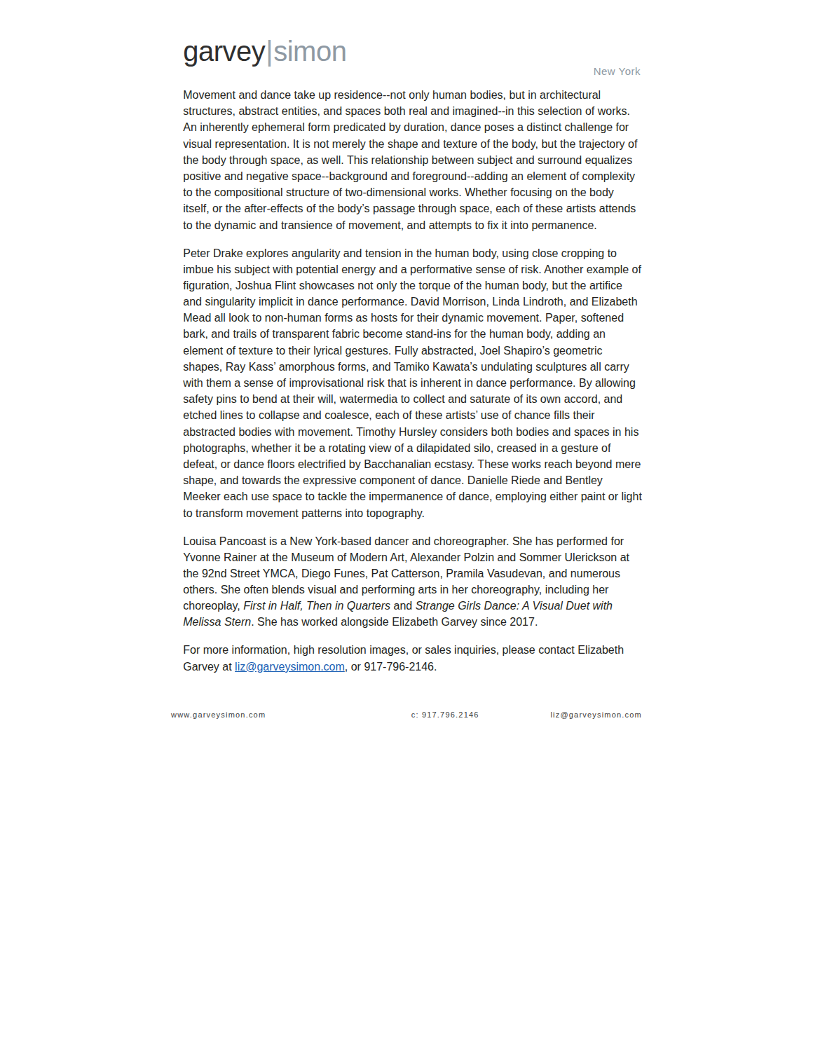garvey|simon
New York
Movement and dance take up residence--not only human bodies, but in architectural structures, abstract entities, and spaces both real and imagined--in this selection of works. An inherently ephemeral form predicated by duration, dance poses a distinct challenge for visual representation. It is not merely the shape and texture of the body, but the trajectory of the body through space, as well. This relationship between subject and surround equalizes positive and negative space--background and foreground--adding an element of complexity to the compositional structure of two-dimensional works. Whether focusing on the body itself, or the after-effects of the body’s passage through space, each of these artists attends to the dynamic and transience of movement, and attempts to fix it into permanence.
Peter Drake explores angularity and tension in the human body, using close cropping to imbue his subject with potential energy and a performative sense of risk. Another example of figuration, Joshua Flint showcases not only the torque of the human body, but the artifice and singularity implicit in dance performance. David Morrison, Linda Lindroth, and Elizabeth Mead all look to non-human forms as hosts for their dynamic movement. Paper, softened bark, and trails of transparent fabric become stand-ins for the human body, adding an element of texture to their lyrical gestures. Fully abstracted, Joel Shapiro’s geometric shapes, Ray Kass’ amorphous forms, and Tamiko Kawata’s undulating sculptures all carry with them a sense of improvisational risk that is inherent in dance performance. By allowing safety pins to bend at their will, watermedia to collect and saturate of its own accord, and etched lines to collapse and coalesce, each of these artists’ use of chance fills their abstracted bodies with movement. Timothy Hursley considers both bodies and spaces in his photographs, whether it be a rotating view of a dilapidated silo, creased in a gesture of defeat, or dance floors electrified by Bacchanalian ecstasy. These works reach beyond mere shape, and towards the expressive component of dance. Danielle Riede and Bentley Meeker each use space to tackle the impermanence of dance, employing either paint or light to transform movement patterns into topography.
Louisa Pancoast is a New York-based dancer and choreographer. She has performed for Yvonne Rainer at the Museum of Modern Art, Alexander Polzin and Sommer Ulerickson at the 92nd Street YMCA, Diego Funes, Pat Catterson, Pramila Vasudevan, and numerous others. She often blends visual and performing arts in her choreography, including her choreoplay, First in Half, Then in Quarters and Strange Girls Dance: A Visual Duet with Melissa Stern. She has worked alongside Elizabeth Garvey since 2017.
For more information, high resolution images, or sales inquiries, please contact Elizabeth Garvey at liz@garveysimon.com, or 917-796-2146.
www.garveysimon.com c: 917.796.2146 liz@garveysimon.com